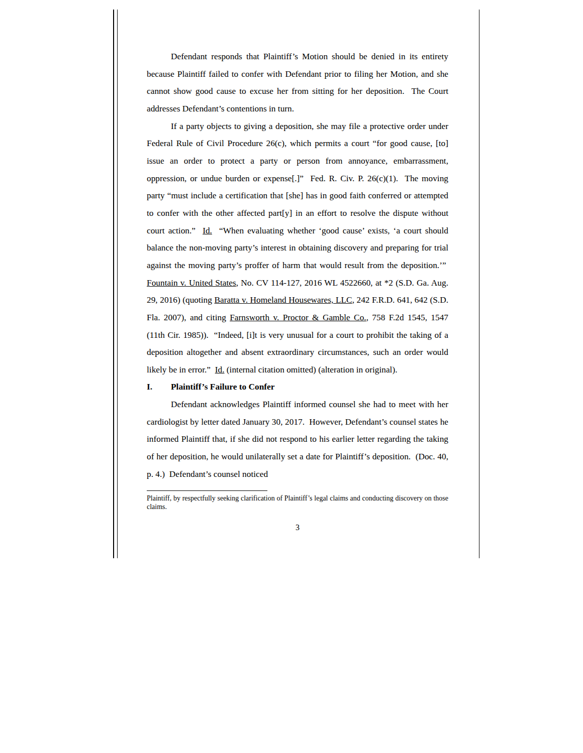Defendant responds that Plaintiff’s Motion should be denied in its entirety because Plaintiff failed to confer with Defendant prior to filing her Motion, and she cannot show good cause to excuse her from sitting for her deposition. The Court addresses Defendant’s contentions in turn.
If a party objects to giving a deposition, she may file a protective order under Federal Rule of Civil Procedure 26(c), which permits a court “for good cause, [to] issue an order to protect a party or person from annoyance, embarrassment, oppression, or undue burden or expense[.]” Fed. R. Civ. P. 26(c)(1). The moving party “must include a certification that [she] has in good faith conferred or attempted to confer with the other affected part[y] in an effort to resolve the dispute without court action.” Id. “When evaluating whether ‘good cause’ exists, ‘a court should balance the non-moving party’s interest in obtaining discovery and preparing for trial against the moving party’s proffer of harm that would result from the deposition.’” Fountain v. United States, No. CV 114-127, 2016 WL 4522660, at *2 (S.D. Ga. Aug. 29, 2016) (quoting Baratta v. Homeland Housewares, LLC, 242 F.R.D. 641, 642 (S.D. Fla. 2007), and citing Farnsworth v. Proctor & Gamble Co., 758 F.2d 1545, 1547 (11th Cir. 1985)). “Indeed, [i]t is very unusual for a court to prohibit the taking of a deposition altogether and absent extraordinary circumstances, such an order would likely be in error.” Id. (internal citation omitted) (alteration in original).
I. Plaintiff’s Failure to Confer
Defendant acknowledges Plaintiff informed counsel she had to meet with her cardiologist by letter dated January 30, 2017. However, Defendant’s counsel states he informed Plaintiff that, if she did not respond to his earlier letter regarding the taking of her deposition, he would unilaterally set a date for Plaintiff’s deposition. (Doc. 40, p. 4.) Defendant’s counsel noticed
Plaintiff, by respectfully seeking clarification of Plaintiff’s legal claims and conducting discovery on those claims.
3